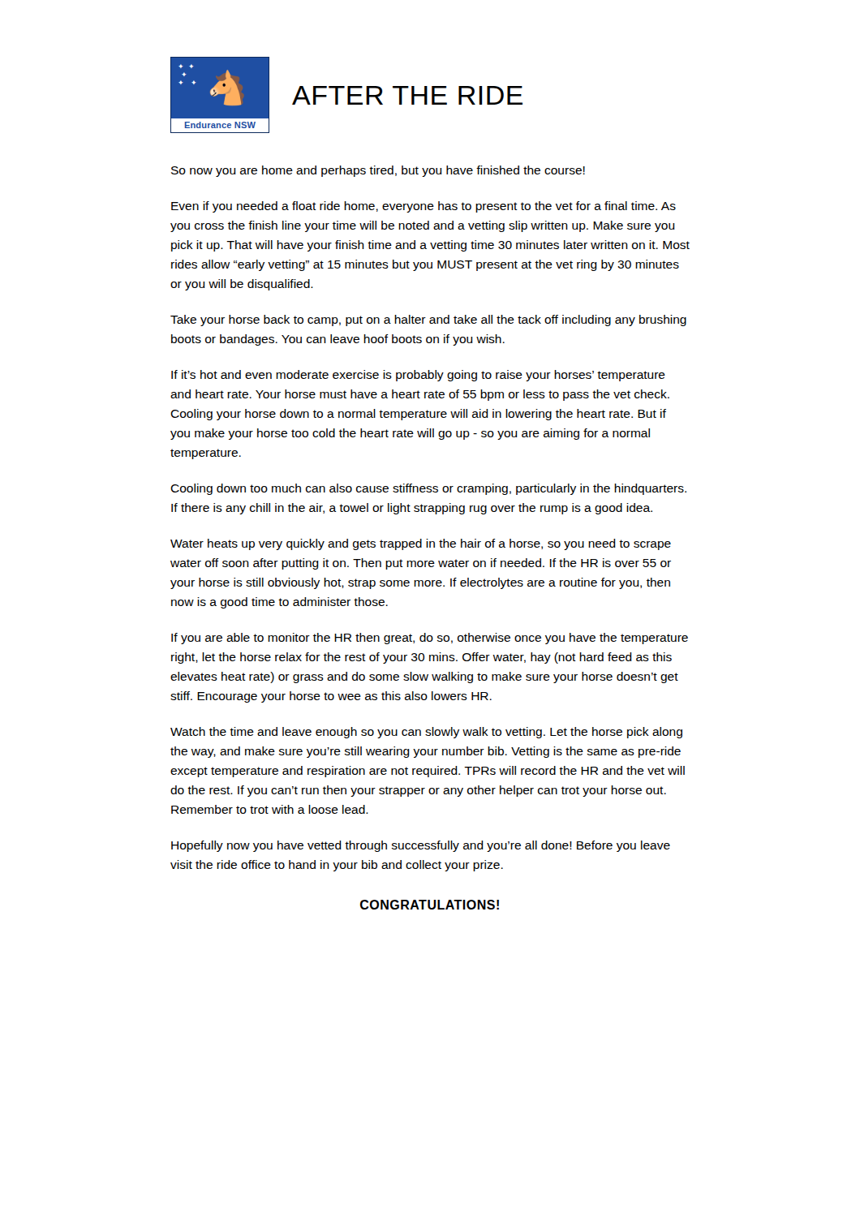✦ ✦
✦
✦ ✦
🐴
Endurance NSW
AFTER THE RIDE
So now you are home and perhaps tired, but you have finished the course!
Even if you needed a float ride home, everyone has to present to the vet for a final time. As you cross the finish line your time will be noted and a vetting slip written up. Make sure you pick it up. That will have your finish time and a vetting time 30 minutes later written on it. Most rides allow “early vetting” at 15 minutes but you MUST present at the vet ring by 30 minutes or you will be disqualified.
Take your horse back to camp, put on a halter and take all the tack off including any brushing boots or bandages. You can leave hoof boots on if you wish.
If it’s hot and even moderate exercise is probably going to raise your horses’ temperature and heart rate. Your horse must have a heart rate of 55 bpm or less to pass the vet check. Cooling your horse down to a normal temperature will aid in lowering the heart rate. But if you make your horse too cold the heart rate will go up - so you are aiming for a normal temperature.
Cooling down too much can also cause stiffness or cramping, particularly in the hindquarters. If there is any chill in the air, a towel or light strapping rug over the rump is a good idea.
Water heats up very quickly and gets trapped in the hair of a horse, so you need to scrape water off soon after putting it on. Then put more water on if needed. If the HR is over 55 or your horse is still obviously hot, strap some more. If electrolytes are a routine for you, then now is a good time to administer those.
If you are able to monitor the HR then great, do so, otherwise once you have the temperature right, let the horse relax for the rest of your 30 mins. Offer water, hay (not hard feed as this elevates heat rate) or grass and do some slow walking to make sure your horse doesn’t get stiff. Encourage your horse to wee as this also lowers HR.
Watch the time and leave enough so you can slowly walk to vetting. Let the horse pick along the way, and make sure you’re still wearing your number bib. Vetting is the same as pre-ride except temperature and respiration are not required. TPRs will record the HR and the vet will do the rest. If you can’t run then your strapper or any other helper can trot your horse out. Remember to trot with a loose lead.
Hopefully now you have vetted through successfully and you’re all done! Before you leave visit the ride office to hand in your bib and collect your prize.
CONGRATULATIONS!